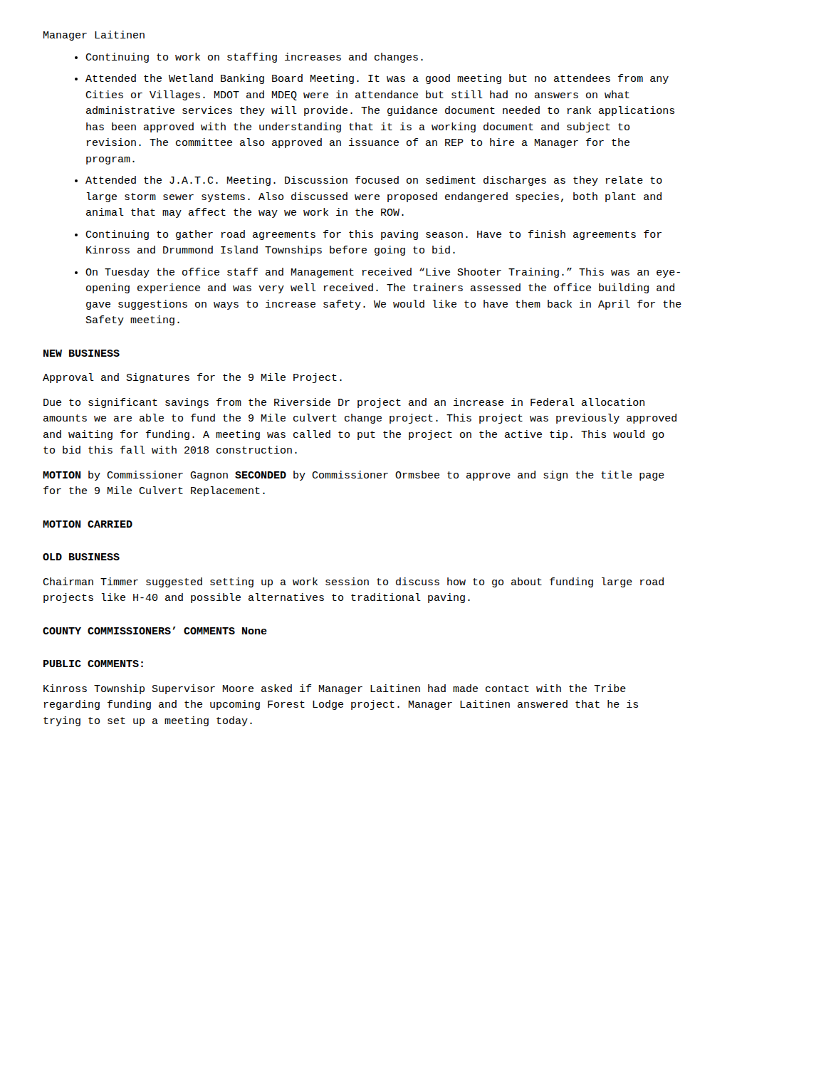Manager Laitinen
Continuing to work on staffing increases and changes.
Attended the Wetland Banking Board Meeting. It was a good meeting but no attendees from any Cities or Villages. MDOT and MDEQ were in attendance but still had no answers on what administrative services they will provide. The guidance document needed to rank applications has been approved with the understanding that it is a working document and subject to revision. The committee also approved an issuance of an REP to hire a Manager for the program.
Attended the J.A.T.C. Meeting. Discussion focused on sediment discharges as they relate to large storm sewer systems. Also discussed were proposed endangered species, both plant and animal that may affect the way we work in the ROW.
Continuing to gather road agreements for this paving season. Have to finish agreements for Kinross and Drummond Island Townships before going to bid.
On Tuesday the office staff and Management received “Live Shooter Training.” This was an eye-opening experience and was very well received. The trainers assessed the office building and gave suggestions on ways to increase safety. We would like to have them back in April for the Safety meeting.
NEW BUSINESS
Approval and Signatures for the 9 Mile Project.
Due to significant savings from the Riverside Dr project and an increase in Federal allocation amounts we are able to fund the 9 Mile culvert change project. This project was previously approved and waiting for funding. A meeting was called to put the project on the active tip. This would go to bid this fall with 2018 construction.
MOTION by Commissioner Gagnon SECONDED by Commissioner Ormsbee to approve and sign the title page for the 9 Mile Culvert Replacement.
MOTION CARRIED
OLD BUSINESS
Chairman Timmer suggested setting up a work session to discuss how to go about funding large road projects like H-40 and possible alternatives to traditional paving.
COUNTY COMMISSIONERS’ COMMENTS None
PUBLIC COMMENTS:
Kinross Township Supervisor Moore asked if Manager Laitinen had made contact with the Tribe regarding funding and the upcoming Forest Lodge project. Manager Laitinen answered that he is trying to set up a meeting today.